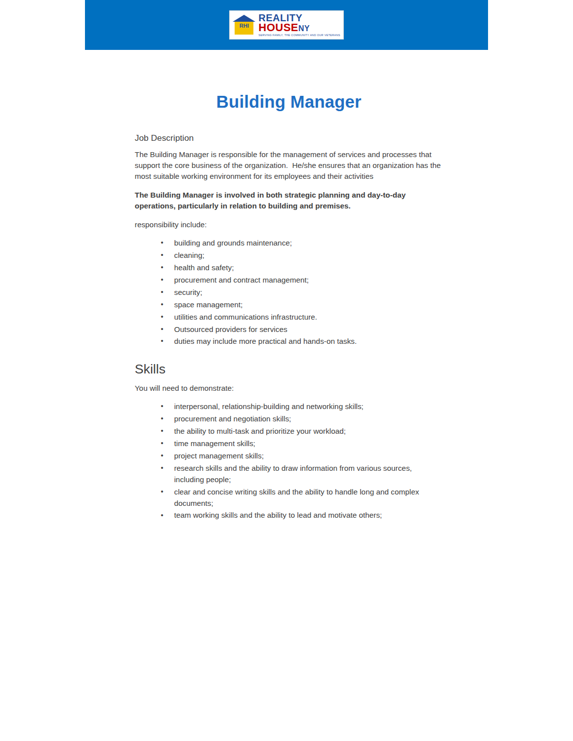RHI
REALITY
HOUSENY
SERVING FAMILY, THE COMMUNITY AND OUR VETERANS
Building Manager
Job Description
The Building Manager is responsible for the management of services and processes that support the core business of the organization. He/she ensures that an organization has the most suitable working environment for its employees and their activities
The Building Manager is involved in both strategic planning and day-to-day operations, particularly in relation to building and premises.
responsibility include:
building and grounds maintenance;
cleaning;
health and safety;
procurement and contract management;
security;
space management;
utilities and communications infrastructure.
Outsourced providers for services
duties may include more practical and hands-on tasks.
Skills
You will need to demonstrate:
interpersonal, relationship-building and networking skills;
procurement and negotiation skills;
the ability to multi-task and prioritize your workload;
time management skills;
project management skills;
research skills and the ability to draw information from various sources, including people;
clear and concise writing skills and the ability to handle long and complex documents;
team working skills and the ability to lead and motivate others;